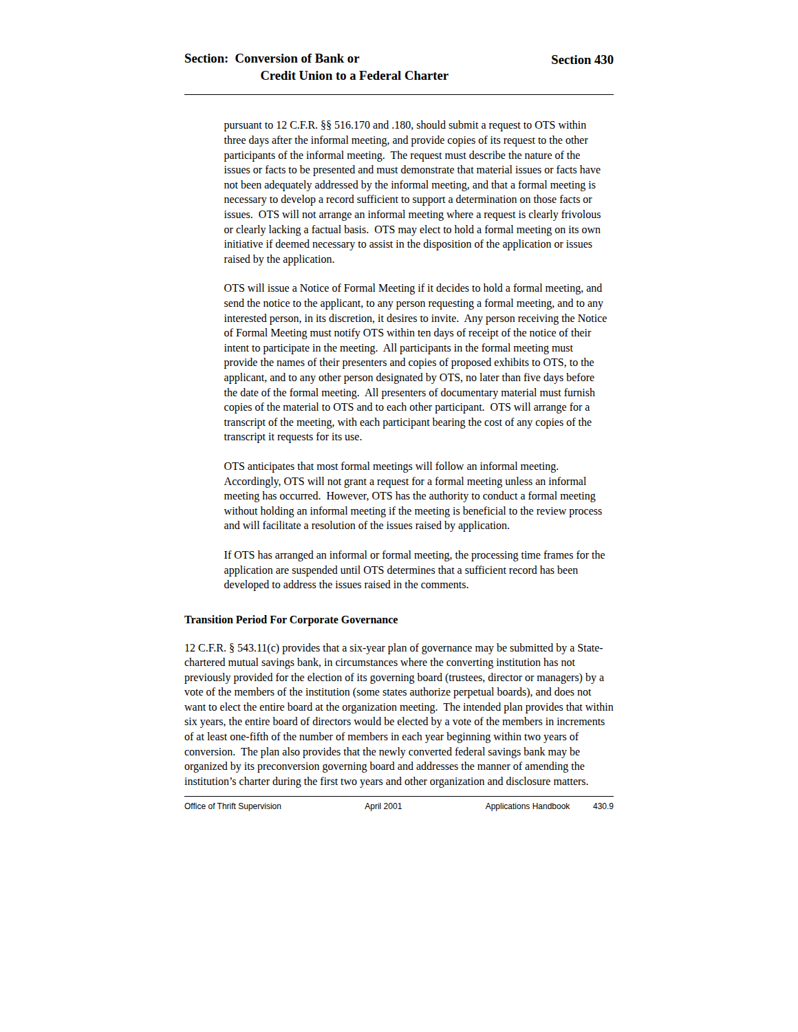Section: Conversion of Bank or
Credit Union to a Federal Charter
Section 430
pursuant to 12 C.F.R. §§ 516.170 and .180, should submit a request to OTS within three days after the informal meeting, and provide copies of its request to the other participants of the informal meeting. The request must describe the nature of the issues or facts to be presented and must demonstrate that material issues or facts have not been adequately addressed by the informal meeting, and that a formal meeting is necessary to develop a record sufficient to support a determination on those facts or issues. OTS will not arrange an informal meeting where a request is clearly frivolous or clearly lacking a factual basis. OTS may elect to hold a formal meeting on its own initiative if deemed necessary to assist in the disposition of the application or issues raised by the application.
OTS will issue a Notice of Formal Meeting if it decides to hold a formal meeting, and send the notice to the applicant, to any person requesting a formal meeting, and to any interested person, in its discretion, it desires to invite. Any person receiving the Notice of Formal Meeting must notify OTS within ten days of receipt of the notice of their intent to participate in the meeting. All participants in the formal meeting must provide the names of their presenters and copies of proposed exhibits to OTS, to the applicant, and to any other person designated by OTS, no later than five days before the date of the formal meeting. All presenters of documentary material must furnish copies of the material to OTS and to each other participant. OTS will arrange for a transcript of the meeting, with each participant bearing the cost of any copies of the transcript it requests for its use.
OTS anticipates that most formal meetings will follow an informal meeting. Accordingly, OTS will not grant a request for a formal meeting unless an informal meeting has occurred. However, OTS has the authority to conduct a formal meeting without holding an informal meeting if the meeting is beneficial to the review process and will facilitate a resolution of the issues raised by application.
If OTS has arranged an informal or formal meeting, the processing time frames for the application are suspended until OTS determines that a sufficient record has been developed to address the issues raised in the comments.
Transition Period For Corporate Governance
12 C.F.R. § 543.11(c) provides that a six-year plan of governance may be submitted by a State-chartered mutual savings bank, in circumstances where the converting institution has not previously provided for the election of its governing board (trustees, director or managers) by a vote of the members of the institution (some states authorize perpetual boards), and does not want to elect the entire board at the organization meeting. The intended plan provides that within six years, the entire board of directors would be elected by a vote of the members in increments of at least one-fifth of the number of members in each year beginning within two years of conversion. The plan also provides that the newly converted federal savings bank may be organized by its preconversion governing board and addresses the manner of amending the institution’s charter during the first two years and other organization and disclosure matters.
Office of Thrift Supervision
April 2001
Applications Handbook430.9